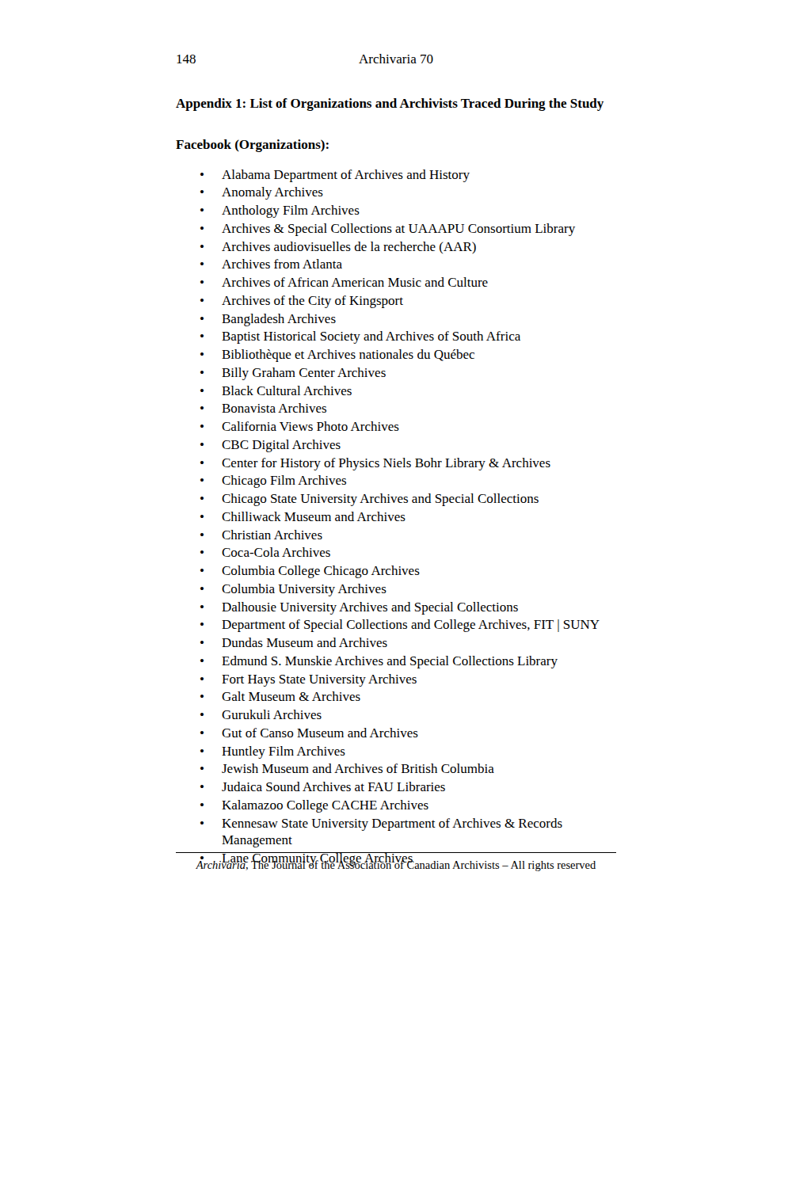148
Archivaria 70
Appendix 1: List of Organizations and Archivists Traced During the Study
Facebook (Organizations):
Alabama Department of Archives and History
Anomaly Archives
Anthology Film Archives
Archives & Special Collections at UAAAPU Consortium Library
Archives audiovisuelles de la recherche (AAR)
Archives from Atlanta
Archives of African American Music and Culture
Archives of the City of Kingsport
Bangladesh Archives
Baptist Historical Society and Archives of South Africa
Bibliothèque et Archives nationales du Québec
Billy Graham Center Archives
Black Cultural Archives
Bonavista Archives
California Views Photo Archives
CBC Digital Archives
Center for History of Physics Niels Bohr Library & Archives
Chicago Film Archives
Chicago State University Archives and Special Collections
Chilliwack Museum and Archives
Christian Archives
Coca-Cola Archives
Columbia College Chicago Archives
Columbia University Archives
Dalhousie University Archives and Special Collections
Department of Special Collections and College Archives, FIT | SUNY
Dundas Museum and Archives
Edmund S. Munskie Archives and Special Collections Library
Fort Hays State University Archives
Galt Museum & Archives
Gurukuli Archives
Gut of Canso Museum and Archives
Huntley Film Archives
Jewish Museum and Archives of British Columbia
Judaica Sound Archives at FAU Libraries
Kalamazoo College CACHE Archives
Kennesaw State University Department of Archives & RecordsManagement
Lane Community College Archives
Archivaria, The Journal of the Association of Canadian Archivists – All rights reserved